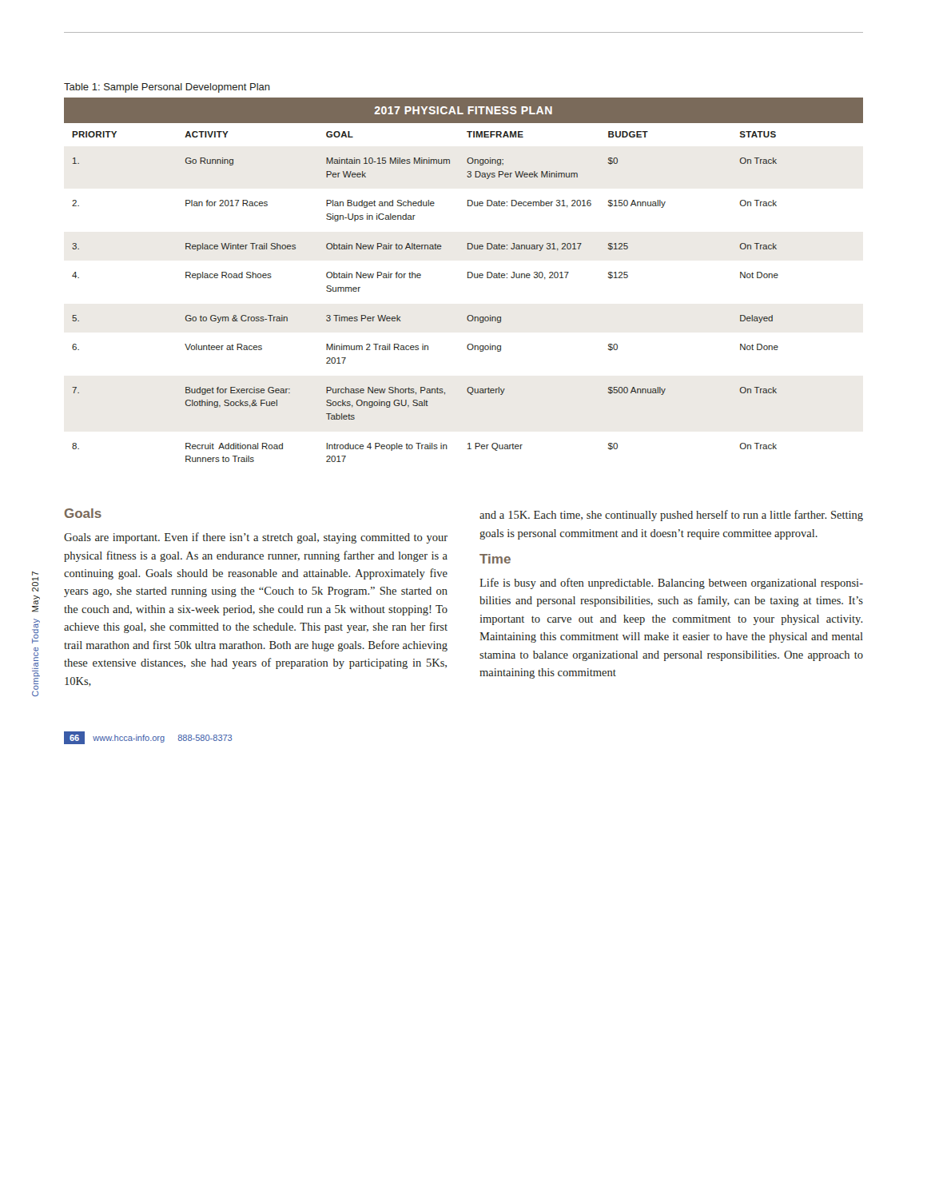Table 1: Sample Personal Development Plan
2017 PHYSICAL FITNESS PLAN
| PRIORITY | ACTIVITY | GOAL | TIMEFRAME | BUDGET | STATUS |
| --- | --- | --- | --- | --- | --- |
| 1. | Go Running | Maintain 10-15 Miles Minimum Per Week | Ongoing; 3 Days Per Week Minimum | $0 | On Track |
| 2. | Plan for 2017 Races | Plan Budget and Schedule Sign-Ups in iCalendar | Due Date: December 31, 2016 | $150 Annually | On Track |
| 3. | Replace Winter Trail Shoes | Obtain New Pair to Alternate | Due Date: January 31, 2017 | $125 | On Track |
| 4. | Replace Road Shoes | Obtain New Pair for the Summer | Due Date: June 30, 2017 | $125 | Not Done |
| 5. | Go to Gym & Cross-Train | 3 Times Per Week | Ongoing | | Delayed |
| 6. | Volunteer at Races | Minimum 2 Trail Races in 2017 | Ongoing | $0 | Not Done |
| 7. | Budget for Exercise Gear: Clothing, Socks,& Fuel | Purchase New Shorts, Pants, Socks, Ongoing GU, Salt Tablets | Quarterly | $500 Annually | On Track |
| 8. | Recruit Additional Road Runners to Trails | Introduce 4 People to Trails in 2017 | 1 Per Quarter | $0 | On Track |
Goals
Goals are important. Even if there isn’t a stretch goal, staying committed to your physical fitness is a goal. As an endurance runner, running farther and longer is a continuing goal. Goals should be reasonable and attainable. Approximately five years ago, she started running using the “Couch to 5k Program.” She started on the couch and, within a six-week period, she could run a 5k without stopping! To achieve this goal, she committed to the schedule. This past year, she ran her first trail marathon and first 50k ultra marathon. Both are huge goals. Before achieving these extensive distances, she had years of preparation by participating in 5Ks, 10Ks,
and a 15K. Each time, she continually pushed herself to run a little farther. Setting goals is personal commitment and it doesn’t require committee approval.
Time
Life is busy and often unpredictable. Balancing between organizational responsibilities and personal responsibilities, such as family, can be taxing at times. It’s important to carve out and keep the commitment to your physical activity. Maintaining this commitment will make it easier to have the physical and mental stamina to balance organizational and personal responsibilities. One approach to maintaining this commitment
Compliance Today May 2017
66 www.hcca-info.org 888-580-8373